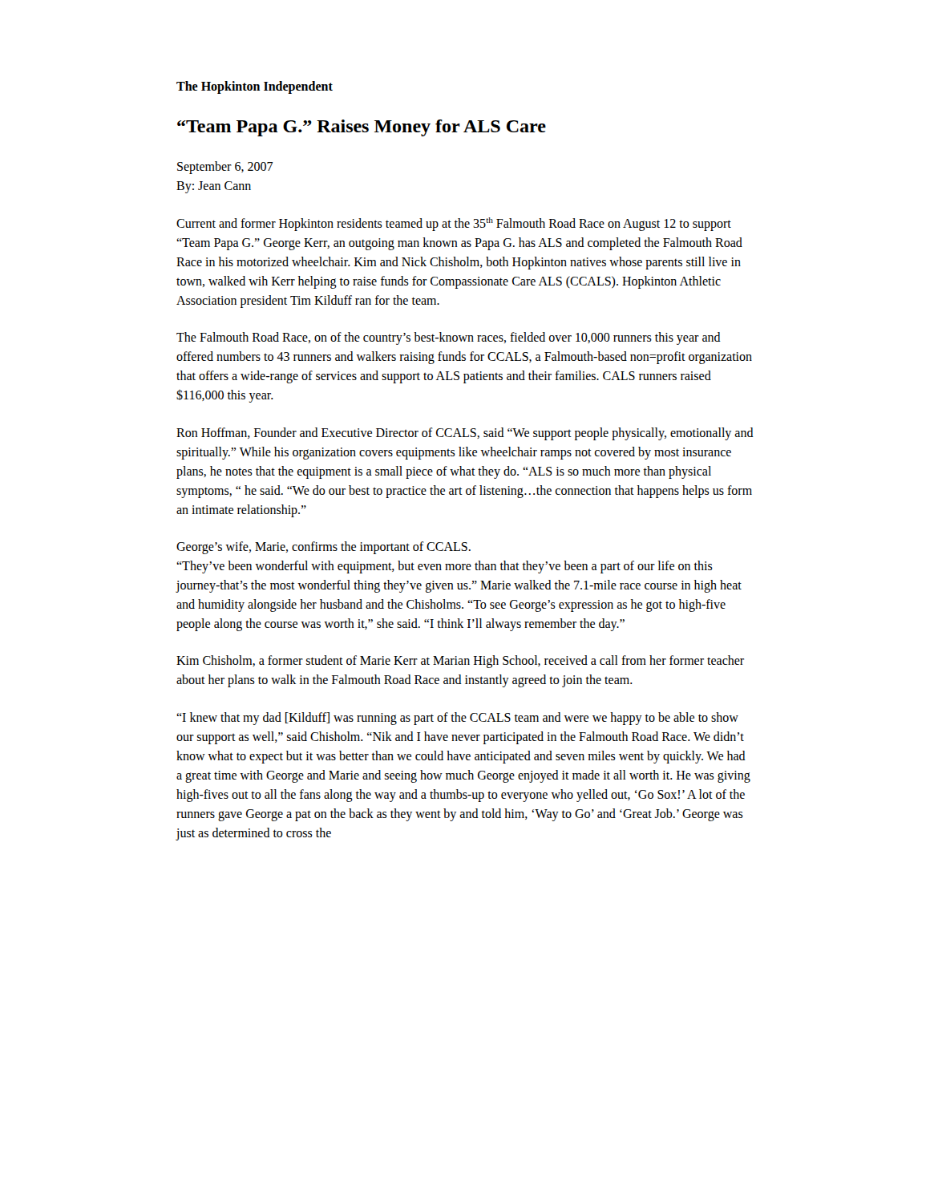The Hopkinton Independent
“Team Papa G.” Raises Money for ALS Care
September 6, 2007
By: Jean Cann
Current and former Hopkinton residents teamed up at the 35th Falmouth Road Race on August 12 to support “Team Papa G.” George Kerr, an outgoing man known as Papa G. has ALS and completed the Falmouth Road Race in his motorized wheelchair. Kim and Nick Chisholm, both Hopkinton natives whose parents still live in town, walked wih Kerr helping to raise funds for Compassionate Care ALS (CCALS). Hopkinton Athletic Association president Tim Kilduff ran for the team.
The Falmouth Road Race, on of the country’s best-known races, fielded over 10,000 runners this year and offered numbers to 43 runners and walkers raising funds for CCALS, a Falmouth-based non=profit organization that offers a wide-range of services and support to ALS patients and their families. CALS runners raised $116,000 this year.
Ron Hoffman, Founder and Executive Director of CCALS, said “We support people physically, emotionally and spiritually.” While his organization covers equipments like wheelchair ramps not covered by most insurance plans, he notes that the equipment is a small piece of what they do. “ALS is so much more than physical symptoms, “ he said. “We do our best to practice the art of listening…the connection that happens helps us form an intimate relationship.”
George’s wife, Marie, confirms the important of CCALS.
“They’ve been wonderful with equipment, but even more than that they’ve been a part of our life on this journey-that’s the most wonderful thing they’ve given us.” Marie walked the 7.1-mile race course in high heat and humidity alongside her husband and the Chisholms. “To see George’s expression as he got to high-five people along the course was worth it,” she said. “I think I’ll always remember the day.”
Kim Chisholm, a former student of Marie Kerr at Marian High School, received a call from her former teacher about her plans to walk in the Falmouth Road Race and instantly agreed to join the team.
“I knew that my dad [Kilduff] was running as part of the CCALS team and were we happy to be able to show our support as well,” said Chisholm. “Nik and I have never participated in the Falmouth Road Race. We didn’t know what to expect but it was better than we could have anticipated and seven miles went by quickly. We had a great time with George and Marie and seeing how much George enjoyed it made it all worth it. He was giving high-fives out to all the fans along the way and a thumbs-up to everyone who yelled out, ‘Go Sox!’ A lot of the runners gave George a pat on the back as they went by and told him, ‘Way to Go’ and ‘Great Job.’ George was just as determined to cross the